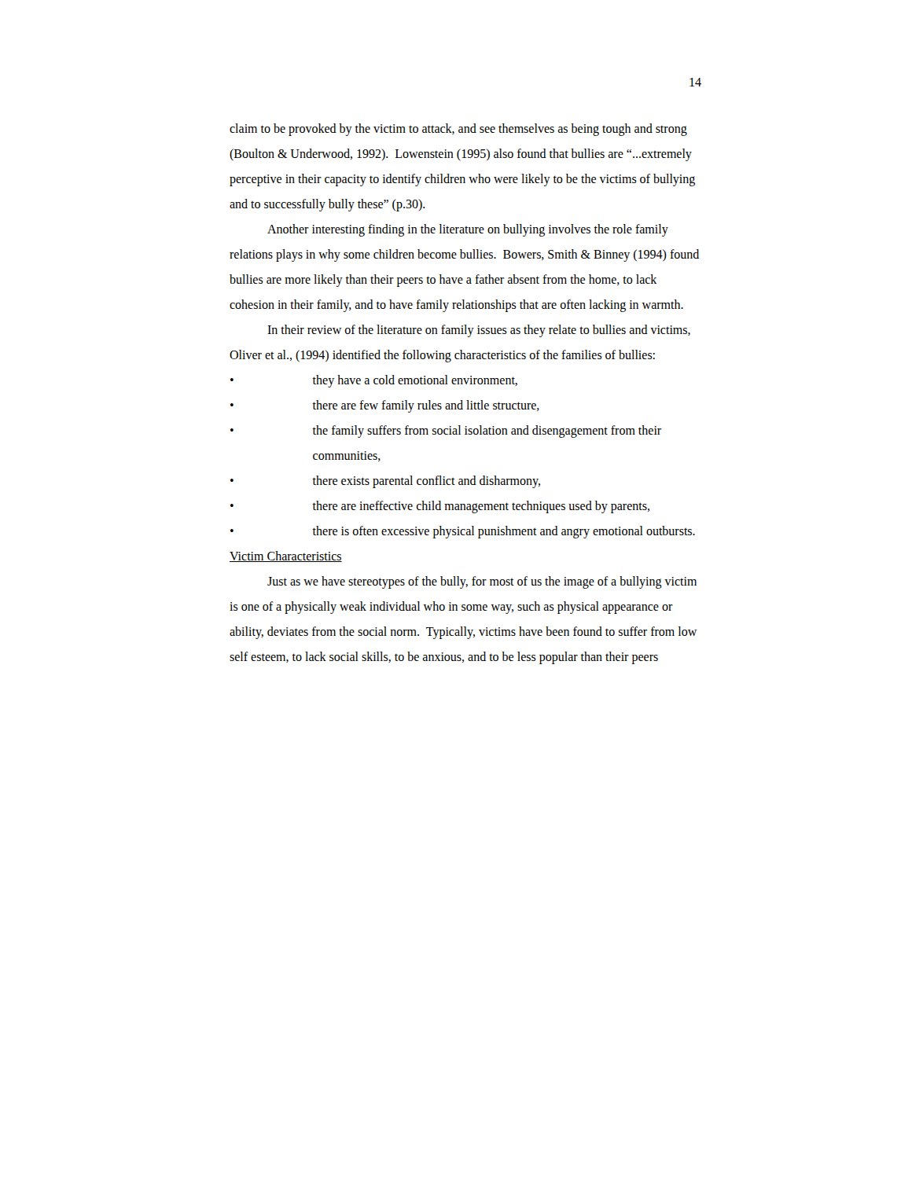14
claim to be provoked by the victim to attack, and see themselves as being tough and strong (Boulton & Underwood, 1992). Lowenstein (1995) also found that bullies are “...extremely perceptive in their capacity to identify children who were likely to be the victims of bullying and to successfully bully these” (p.30).
Another interesting finding in the literature on bullying involves the role family relations plays in why some children become bullies. Bowers, Smith & Binney (1994) found bullies are more likely than their peers to have a father absent from the home, to lack cohesion in their family, and to have family relationships that are often lacking in warmth.
In their review of the literature on family issues as they relate to bullies and victims, Oliver et al., (1994) identified the following characteristics of the families of bullies:
they have a cold emotional environment,
there are few family rules and little structure,
the family suffers from social isolation and disengagement from their communities,
there exists parental conflict and disharmony,
there are ineffective child management techniques used by parents,
there is often excessive physical punishment and angry emotional outbursts.
Victim Characteristics
Just as we have stereotypes of the bully, for most of us the image of a bullying victim is one of a physically weak individual who in some way, such as physical appearance or ability, deviates from the social norm. Typically, victims have been found to suffer from low self esteem, to lack social skills, to be anxious, and to be less popular than their peers